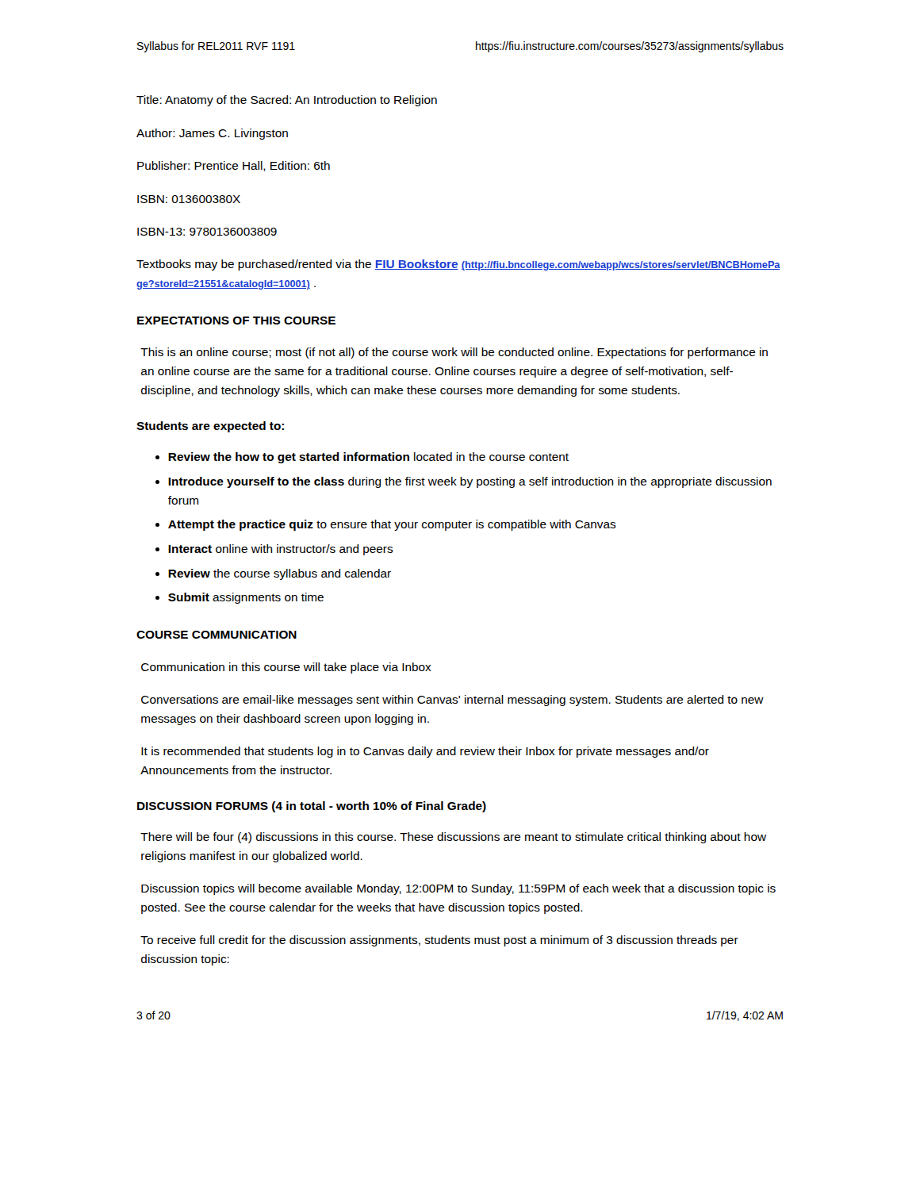Syllabus for REL2011 RVF 1191
https://fiu.instructure.com/courses/35273/assignments/syllabus
Title: Anatomy of the Sacred: An Introduction to Religion
Author: James C. Livingston
Publisher: Prentice Hall, Edition: 6th
ISBN: 013600380X
ISBN-13: 9780136003809
Textbooks may be purchased/rented via the FIU Bookstore (http://fiu.bncollege.com/webapp/wcs/stores/servlet/BNCBHomePage?storeId=21551&catalogId=10001) .
EXPECTATIONS OF THIS COURSE
This is an online course; most (if not all) of the course work will be conducted online. Expectations for performance in an online course are the same for a traditional course. Online courses require a degree of self-motivation, self- discipline, and technology skills, which can make these courses more demanding for some students.
Students are expected to:
Review the how to get started information located in the course content
Introduce yourself to the class during the first week by posting a self introduction in the appropriate discussion forum
Attempt the practice quiz to ensure that your computer is compatible with Canvas
Interact online with instructor/s and peers
Review the course syllabus and calendar
Submit assignments on time
COURSE COMMUNICATION
Communication in this course will take place via Inbox
Conversations are email-like messages sent within Canvas' internal messaging system. Students are alerted to new messages on their dashboard screen upon logging in.
It is recommended that students log in to Canvas daily and review their Inbox for private messages and/or Announcements from the instructor.
DISCUSSION FORUMS (4 in total - worth 10% of Final Grade)
There will be four (4) discussions in this course. These discussions are meant to stimulate critical thinking about how religions manifest in our globalized world.
Discussion topics will become available Monday, 12:00PM to Sunday, 11:59PM of each week that a discussion topic is posted. See the course calendar for the weeks that have discussion topics posted.
To receive full credit for the discussion assignments, students must post a minimum of 3 discussion threads per discussion topic:
3 of 20
1/7/19, 4:02 AM